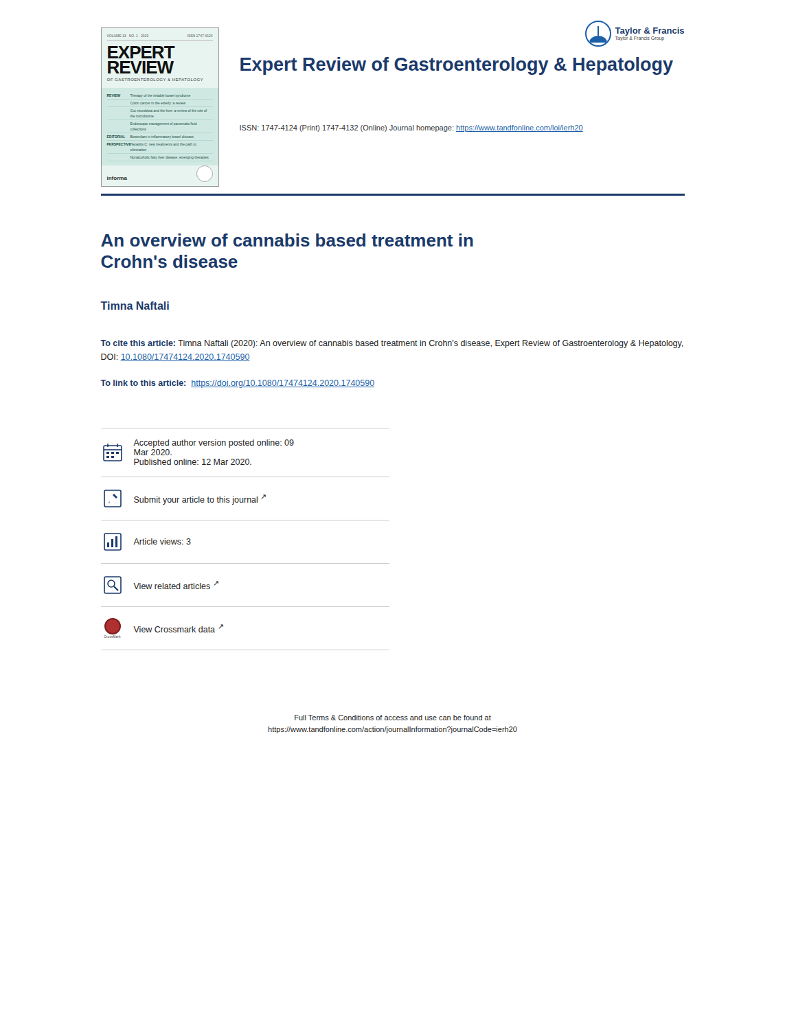Taylor & Francis
Taylor & Francis Group
VOLUME 13 NO. 1 2019 ISSN 1747-4124
EXPERT
REVIEW
of Gastroenterology & Hepatology
REVIEW Therapy of the irritable bowel syndrome
Colon cancer in the elderly: a review
Gut microbiota and the liver: a review of the role of the microbiome
Endoscopic management of pancreatic fluid collections
EDITORIAL Biosimilars in inflammatory bowel disease
PERSPECTIVE Hepatitis C: new treatments and the path to elimination
Nonalcoholic fatty liver disease: emerging therapies
informa
Expert Review of Gastroenterology & Hepatology
ISSN: 1747-4124 (Print) 1747-4132 (Online) Journal homepage: https://www.tandfonline.com/loi/ierh20
An overview of cannabis based treatment in
Crohn's disease
Timna Naftali
To cite this article: Timna Naftali (2020): An overview of cannabis based treatment in Crohn's disease, Expert Review of Gastroenterology & Hepatology, DOI: 10.1080/17474124.2020.1740590
To link to this article: https://doi.org/10.1080/17474124.2020.1740590
Accepted author version posted online: 09
Mar 2020.
Published online: 12 Mar 2020.
Submit your article to this journal ↗
Article views: 3
View related articles ↗
CrossMark
View Crossmark data ↗
Full Terms & Conditions of access and use can be found at
https://www.tandfonline.com/action/journalInformation?journalCode=ierh20